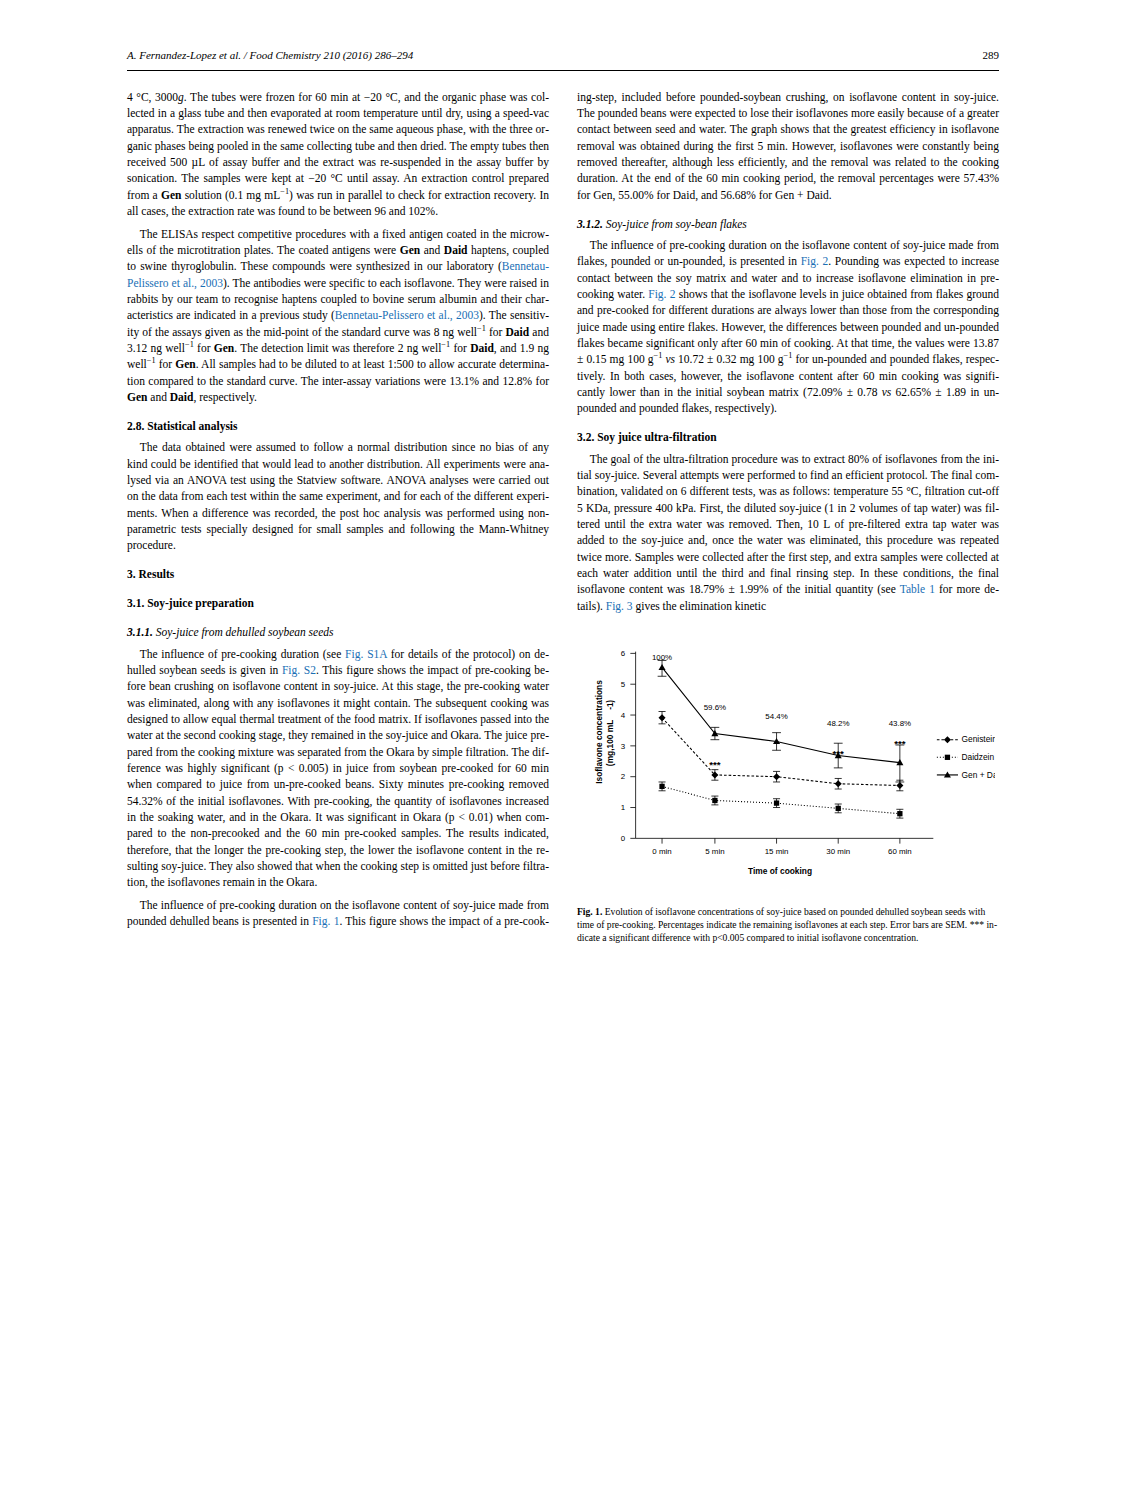A. Fernandez-Lopez et al. / Food Chemistry 210 (2016) 286–294
289
4 °C, 3000g. The tubes were frozen for 60 min at −20 °C, and the organic phase was collected in a glass tube and then evaporated at room temperature until dry, using a speed-vac apparatus. The extraction was renewed twice on the same aqueous phase, with the three organic phases being pooled in the same collecting tube and then dried. The empty tubes then received 500 µL of assay buffer and the extract was re-suspended in the assay buffer by sonication. The samples were kept at −20 °C until assay. An extraction control prepared from a Gen solution (0.1 mg mL−1) was run in parallel to check for extraction recovery. In all cases, the extraction rate was found to be between 96 and 102%.
The ELISAs respect competitive procedures with a fixed antigen coated in the microwells of the microtitration plates. The coated antigens were Gen and Daid haptens, coupled to swine thyroglobulin. These compounds were synthesized in our laboratory (Bennetau-Pelissero et al., 2003). The antibodies were specific to each isoflavone. They were raised in rabbits by our team to recognise haptens coupled to bovine serum albumin and their characteristics are indicated in a previous study (Bennetau-Pelissero et al., 2003). The sensitivity of the assays given as the mid-point of the standard curve was 8 ng well−1 for Daid and 3.12 ng well−1 for Gen. The detection limit was therefore 2 ng well−1 for Daid, and 1.9 ng well−1 for Gen. All samples had to be diluted to at least 1:500 to allow accurate determination compared to the standard curve. The inter-assay variations were 13.1% and 12.8% for Gen and Daid, respectively.
2.8. Statistical analysis
The data obtained were assumed to follow a normal distribution since no bias of any kind could be identified that would lead to another distribution. All experiments were analysed via an ANOVA test using the Statview software. ANOVA analyses were carried out on the data from each test within the same experiment, and for each of the different experiments. When a difference was recorded, the post hoc analysis was performed using non-parametric tests specially designed for small samples and following the Mann-Whitney procedure.
3. Results
3.1. Soy-juice preparation
3.1.1. Soy-juice from dehulled soybean seeds
The influence of pre-cooking duration (see Fig. S1A for details of the protocol) on dehulled soybean seeds is given in Fig. S2. This figure shows the impact of pre-cooking before bean crushing on isoflavone content in soy-juice. At this stage, the pre-cooking water was eliminated, along with any isoflavones it might contain. The subsequent cooking was designed to allow equal thermal treatment of the food matrix. If isoflavones passed into the water at the second cooking stage, they remained in the soy-juice and Okara. The juice prepared from the cooking mixture was separated from the Okara by simple filtration. The difference was highly significant (p < 0.005) in juice from soybean pre-cooked for 60 min when compared to juice from un-pre-cooked beans. Sixty minutes pre-cooking removed 54.32% of the initial isoflavones. With pre-cooking, the quantity of isoflavones increased in the soaking water, and in the Okara. It was significant in Okara (p < 0.01) when compared to the non-precooked and the 60 min pre-cooked samples. The results indicated, therefore, that the longer the pre-cooking step, the lower the isoflavone content in the resulting soy-juice. They also showed that when the cooking step is omitted just before filtration, the isoflavones remain in the Okara.
The influence of pre-cooking duration on the isoflavone content of soy-juice made from pounded dehulled beans is presented in Fig. 1. This figure shows the impact of a pre-cooking-step, included before pounded-soybean crushing, on isoflavone content in soy-juice. The pounded beans were expected to lose their isoflavones more easily because of a greater contact between seed and water. The graph shows that the greatest efficiency in isoflavone removal was obtained during the first 5 min. However, isoflavones were constantly being removed thereafter, although less efficiently, and the removal was related to the cooking duration. At the end of the 60 min cooking period, the removal percentages were 57.43% for Gen, 55.00% for Daid, and 56.68% for Gen + Daid.
3.1.2. Soy-juice from soy-bean flakes
The influence of pre-cooking duration on the isoflavone content of soy-juice made from flakes, pounded or un-pounded, is presented in Fig. 2. Pounding was expected to increase contact between the soy matrix and water and to increase isoflavone elimination in pre-cooking water. Fig. 2 shows that the isoflavone levels in juice obtained from flakes ground and pre-cooked for different durations are always lower than those from the corresponding juice made using entire flakes. However, the differences between pounded and un-pounded flakes became significant only after 60 min of cooking. At that time, the values were 13.87 ± 0.15 mg 100 g−1 vs 10.72 ± 0.32 mg 100 g−1 for un-pounded and pounded flakes, respectively. In both cases, however, the isoflavone content after 60 min cooking was significantly lower than in the initial soybean matrix (72.09% ± 0.78 vs 62.65% ± 1.89 in un-pounded and pounded flakes, respectively).
3.2. Soy juice ultra-filtration
The goal of the ultra-filtration procedure was to extract 80% of isoflavones from the initial soy-juice. Several attempts were performed to find an efficient protocol. The final combination, validated on 6 different tests, was as follows: temperature 55 °C, filtration cut-off 5 KDa, pressure 400 kPa. First, the diluted soy-juice (1 in 2 volumes of tap water) was filtered until the extra water was removed. Then, 10 L of pre-filtered extra tap water was added to the soy-juice and, once the water was eliminated, this procedure was repeated twice more. Samples were collected after the first step, and extra samples were collected at each water addition until the third and final rinsing step. In these conditions, the final isoflavone content was 18.79% ± 1.99% of the initial quantity (see Table 1 for more details). Fig. 3 gives the elimination kinetic
0 1 2 3 4 5 6 Isoflavone concentrations (mg,100 mL -1 ) 0 min 5 min 15 min 30 min 60 min Time of cooking 100% 59.6% 54.4% 48.2% 43.8% *** *** *** Genistein Daidzein Gen + Daid
Fig. 1. Evolution of isoflavone concentrations of soy-juice based on pounded dehulled soybean seeds with time of pre-cooking. Percentages indicate the remaining isoflavones at each step. Error bars are SEM. *** indicate a significant difference with p<0.005 compared to initial isoflavone concentration.